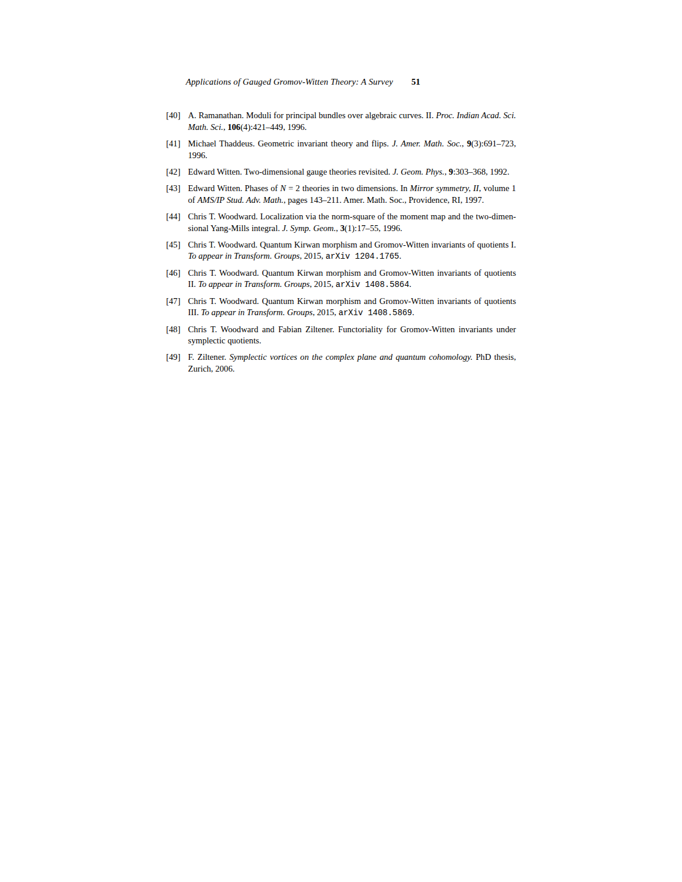Applications of Gauged Gromov-Witten Theory: A Survey 51
[40] A. Ramanathan. Moduli for principal bundles over algebraic curves. II. Proc. Indian Acad. Sci. Math. Sci., 106(4):421–449, 1996.
[41] Michael Thaddeus. Geometric invariant theory and flips. J. Amer. Math. Soc., 9(3):691–723, 1996.
[42] Edward Witten. Two-dimensional gauge theories revisited. J. Geom. Phys., 9:303–368, 1992.
[43] Edward Witten. Phases of N = 2 theories in two dimensions. In Mirror symmetry, II, volume 1 of AMS/IP Stud. Adv. Math., pages 143–211. Amer. Math. Soc., Providence, RI, 1997.
[44] Chris T. Woodward. Localization via the norm-square of the moment map and the two-dimensional Yang-Mills integral. J. Symp. Geom., 3(1):17–55, 1996.
[45] Chris T. Woodward. Quantum Kirwan morphism and Gromov-Witten invariants of quotients I. To appear in Transform. Groups, 2015, arXiv 1204.1765.
[46] Chris T. Woodward. Quantum Kirwan morphism and Gromov-Witten invariants of quotients II. To appear in Transform. Groups, 2015, arXiv 1408.5864.
[47] Chris T. Woodward. Quantum Kirwan morphism and Gromov-Witten invariants of quotients III. To appear in Transform. Groups, 2015, arXiv 1408.5869.
[48] Chris T. Woodward and Fabian Ziltener. Functoriality for Gromov-Witten invariants under symplectic quotients.
[49] F. Ziltener. Symplectic vortices on the complex plane and quantum cohomology. PhD thesis, Zurich, 2006.